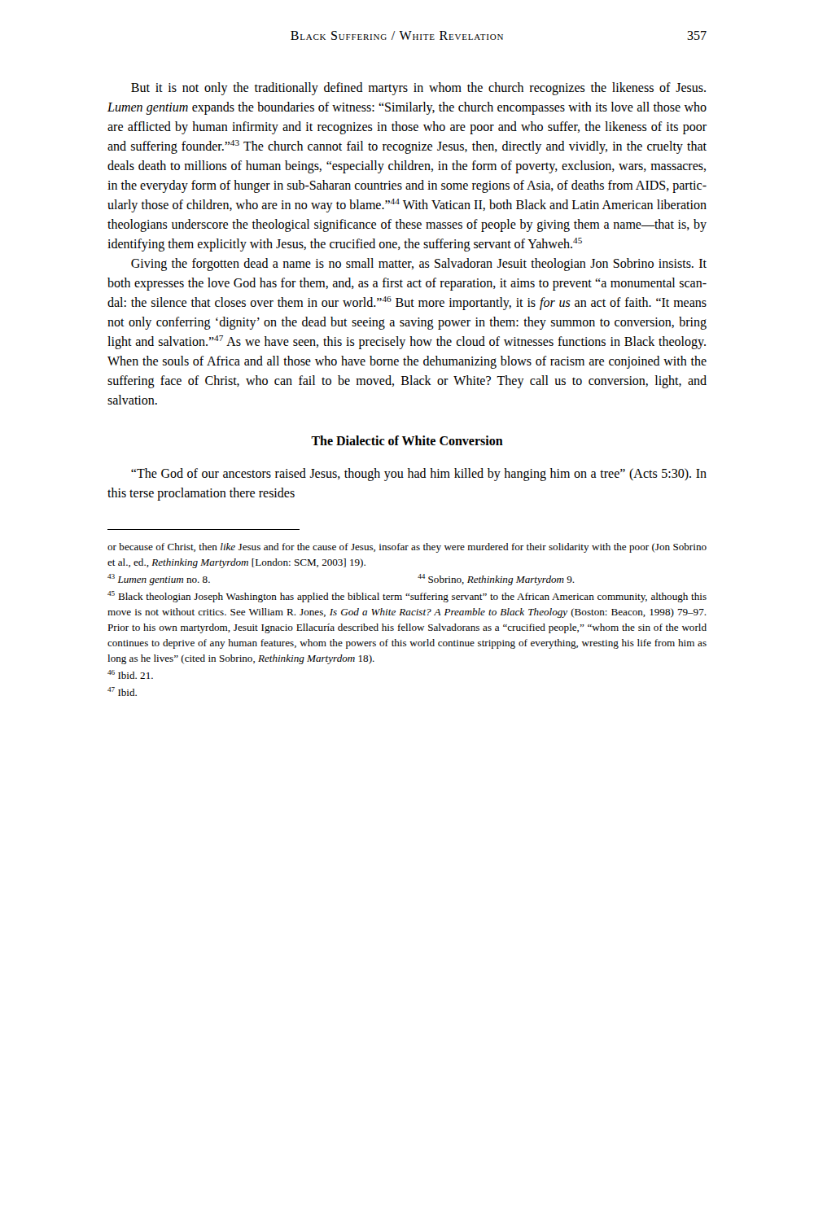Black Suffering / White Revelation 357
But it is not only the traditionally defined martyrs in whom the church recognizes the likeness of Jesus. Lumen gentium expands the boundaries of witness: “Similarly, the church encompasses with its love all those who are afflicted by human infirmity and it recognizes in those who are poor and who suffer, the likeness of its poor and suffering founder.”43 The church cannot fail to recognize Jesus, then, directly and vividly, in the cruelty that deals death to millions of human beings, “especially children, in the form of poverty, exclusion, wars, massacres, in the everyday form of hunger in sub-Saharan countries and in some regions of Asia, of deaths from AIDS, particularly those of children, who are in no way to blame.”44 With Vatican II, both Black and Latin American liberation theologians underscore the theological significance of these masses of people by giving them a name—that is, by identifying them explicitly with Jesus, the crucified one, the suffering servant of Yahweh.45
Giving the forgotten dead a name is no small matter, as Salvadoran Jesuit theologian Jon Sobrino insists. It both expresses the love God has for them, and, as a first act of reparation, it aims to prevent “a monumental scandal: the silence that closes over them in our world.”46 But more importantly, it is for us an act of faith. “It means not only conferring ‘dignity’ on the dead but seeing a saving power in them: they summon to conversion, bring light and salvation.”47 As we have seen, this is precisely how the cloud of witnesses functions in Black theology. When the souls of Africa and all those who have borne the dehumanizing blows of racism are conjoined with the suffering face of Christ, who can fail to be moved, Black or White? They call us to conversion, light, and salvation.
The Dialectic of White Conversion
“The God of our ancestors raised Jesus, though you had him killed by hanging him on a tree” (Acts 5:30). In this terse proclamation there resides
or because of Christ, then like Jesus and for the cause of Jesus, insofar as they were murdered for their solidarity with the poor (Jon Sobrino et al., ed., Rethinking Martyrdom [London: SCM, 2003] 19).
43 Lumen gentium no. 8.
44 Sobrino, Rethinking Martyrdom 9.
45 Black theologian Joseph Washington has applied the biblical term “suffering servant” to the African American community, although this move is not without critics. See William R. Jones, Is God a White Racist? A Preamble to Black Theology (Boston: Beacon, 1998) 79–97. Prior to his own martyrdom, Jesuit Ignacio Ellacuría described his fellow Salvadorans as a “crucified people,” “whom the sin of the world continues to deprive of any human features, whom the powers of this world continue stripping of everything, wresting his life from him as long as he lives” (cited in Sobrino, Rethinking Martyrdom 18).
46 Ibid. 21.
47 Ibid.